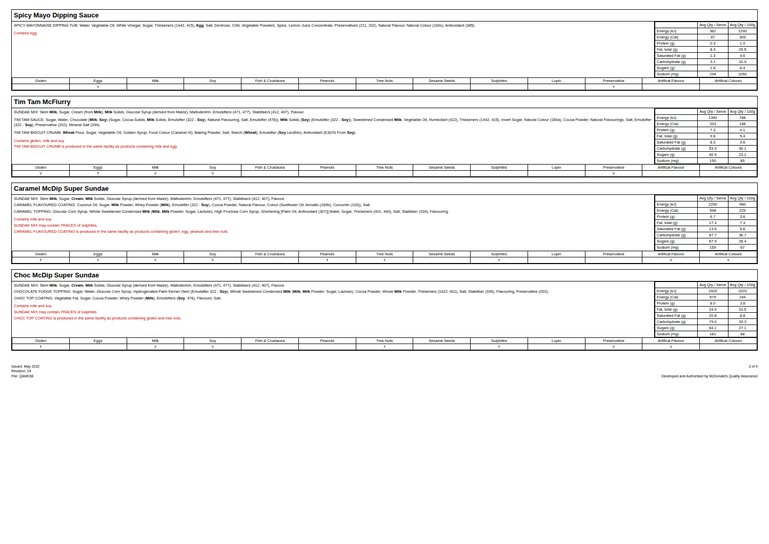Spicy Mayo Dipping Sauce
SPICY MAYONNAISE DIPPING TUB: Water, Vegetable Oil, White Vinegar, Sugar, Thickeners (1442, 415), Egg, Salt, Dextrose, Chili, Vegetable Powders, Spice, Lemon Juice Concentrate, Preservatives (211, 202), Natural Flavour, Natural Colour (160c), Antioxidant (385).
Contains egg.
| | Avg Qty / Serve | Avg Qty / 100g |
| --- | --- | --- |
| Energy (kJ) | 362 | 1290 |
| Energy (Cal) | 87 | 309 |
| Protein (g) | 0.3 | 1.0 |
| Fat, total (g) | 8.3 | 29.5 |
| Saturated Fat (g) | 1.3 | 4.6 |
| Carbohydrate (g) | 3.1 | 10.9 |
| Sugars (g) | 1.8 | 6.4 |
| Sodium (mg) | 294 | 1050 |
| Gluten | Eggs | Milk | Soy | Fish & Crustacea | Peanuts | Tree Nuts | Sesame Seeds | Sulphites | Lupin | Preservative | Artifical Flavour | Artifical Colours |
| --- | --- | --- | --- | --- | --- | --- | --- | --- | --- | --- | --- | --- |
| | Y | | | | | | | | | Y | | |
Tim Tam McFlurry
SUNDAE MIX: Skim Milk, Sugar, Cream (from Milk), Milk Solids, Glucose Syrup (derived from Maize), Maltodextrin, Emulsifiers (471, 477), Stabilisers (412, 407), Flavour.
TIM TAM SAUCE: Sugar, Water, Chocolate (Milk, Soy) (Sugar, Cocoa Solids, Milk Solids, Emulsifier (322 - Soy), Natural Flavouring, Salt, Emulsifier (476)), Milk Solids (Soy) (Emulsifier (322 - Soy)), Sweetened Condensed Milk, Vegetable Oil, Humectant (422), Thickeners (1442, 415), Invert Sugar, Natural Colour (150a), Cocoa Powder, Natural Flavourings, Salt, Emulsifier (322 - Soy), Preservative (202), Mineral Salt (339).
TIM TAM BISCUIT CRUMB: Wheat Flour, Sugar, Vegetable Oil, Golden Syrup, Food Colour (Caramel III), Baking Powder, Salt, Starch (Wheat), Emulsifier (Soy Lecithin), Antioxidant (E307b From Soy).
Contains gluten, milk and soy.
TIM TAM BISCUIT CRUMB is produced in the same facility as products containing milk and egg.
| | Avg Qty / Serve | Avg Qty / 100g |
| --- | --- | --- |
| Energy (kJ) | 1390 | 788 |
| Energy (Cal) | 333 | 188 |
| Protein (g) | 7.3 | 4.1 |
| Fat, total (g) | 9.6 | 5.4 |
| Saturated Fat (g) | 6.3 | 3.6 |
| Carbohydrate (g) | 53.3 | 30.1 |
| Sugars (g) | 40.9 | 23.1 |
| Sodium (mg) | 150 | 85 |
| Gluten | Eggs | Milk | Soy | Fish & Crustacea | Peanuts | Tree Nuts | Sesame Seeds | Sulphites | Lupin | Preservative | Artifical Flavour | Artifical Colours |
| --- | --- | --- | --- | --- | --- | --- | --- | --- | --- | --- | --- | --- |
| Y | T | Y | Y | | | | | | | Y | | |
Caramel McDip Super Sundae
SUNDAE MIX: Skim Milk, Sugar, Cream, Milk Solids, Glucose Syrup (derived from Maize), Maltodextrin, Emulsifiers (471, 477), Stabilisers (412, 407), Flavour.
CARAMEL FLAVOURED COATING: Coconut Oil, Sugar, Milk Powder, Whey Powder (Milk), Emulsifier (322 - Soy), Cocoa Powder, Natural Flavour, Colour (Sunflower Oil, Annatto (160b), Curcumin (100)), Salt.
CARAMEL TOPPING: Glucose Corn Syrup, Whole Sweetened Condensed Milk (Milk, Milk Powder, Sugar, Lactose), High Fructose Corn Syrup, Shortening [Palm Oil, Antioxidant (307)],Water, Sugar, Thickeners (401, 440), Salt, Stabiliser (339), Flavouring.
Contains milk and soy.
SUNDAE MIX may contain TRACES of sulphites.
CARAMEL FLAVOURED COATING is produced in the same facility as products containing gluten, egg, peanuts and tree nuts.
| | Avg Qty / Serve | Avg Qty / 100g |
| --- | --- | --- |
| Energy (kJ) | 2290 | 960 |
| Energy (Cal) | 548 | 229 |
| Protein (g) | 8.7 | 3.6 |
| Fat, total (g) | 17.3 | 7.3 |
| Saturated Fat (g) | 13.5 | 5.6 |
| Carbohydrate (g) | 87.7 | 36.7 |
| Sugars (g) | 67.9 | 28.4 |
| Sodium (mg) | 159 | 67 |
| Gluten | Eggs | Milk | Soy | Fish & Crustacea | Peanuts | Tree Nuts | Sesame Seeds | Sulphites | Lupin | Preservative | Artifical Flavour | Artifical Colours |
| --- | --- | --- | --- | --- | --- | --- | --- | --- | --- | --- | --- | --- |
| T | T | Y | Y | | T | T | | T | | | Y | Y |
Choc McDip Super Sundae
SUNDAE MIX: Skim Milk, Sugar, Cream, Milk Solids, Glucose Syrup (derived from Maize), Maltodextrin, Emulsifiers (471, 477), Stabilisers (412, 407), Flavour.
CHOCOLATE FUDGE TOPPING: Sugar, Water, Glucose Corn Syrup, Hydrogenated Palm Kernel Olein (Emulsifier 322 - Soy), Whole Sweetened Condensed Milk (Milk, Milk Powder, Sugar, Lactose), Cocoa Powder, Whole Milk Powder, Thickeners (1422, 401), Salt, Stabiliser (339), Flavouring, Preservative (202).
CHOC TOP COATING: Vegetable Fat, Sugar, Cocoa Powder, Whey Powder (Milk), Emulsifiers (Soy, 476), Flavours, Salt.
Contains milk and soy.
SUNDAE MIX may contain TRACES of sulphites
CHOC TOP COATING is produced in the same facility as products containing gluten and tree nuts.
| | Avg Qty / Serve | Avg Qty / 100g |
| --- | --- | --- |
| Energy (kJ) | 2420 | 1020 |
| Energy (Cal) | 579 | 244 |
| Protein (g) | 8.0 | 3.8 |
| Fat, total (g) | 24.9 | 10.5 |
| Saturated Fat (g) | 20.8 | 8.8 |
| Carbohydrate (g) | 79.0 | 33.3 |
| Sugars (g) | 64.1 | 27.1 |
| Sodium (mg) | 161 | 68 |
| Gluten | Eggs | Milk | Soy | Fish & Crustacea | Peanuts | Tree Nuts | Sesame Seeds | Sulphites | Lupin | Preservative | Artifical Flavour | Artifical Colours |
| --- | --- | --- | --- | --- | --- | --- | --- | --- | --- | --- | --- | --- |
| T | | Y | Y | | | T | | T | | Y | Y | |
Issued: May 2022
Revision: 24
File: QAM038
3 of 4
Developed and Authorised by McDonald's Quality Assurance